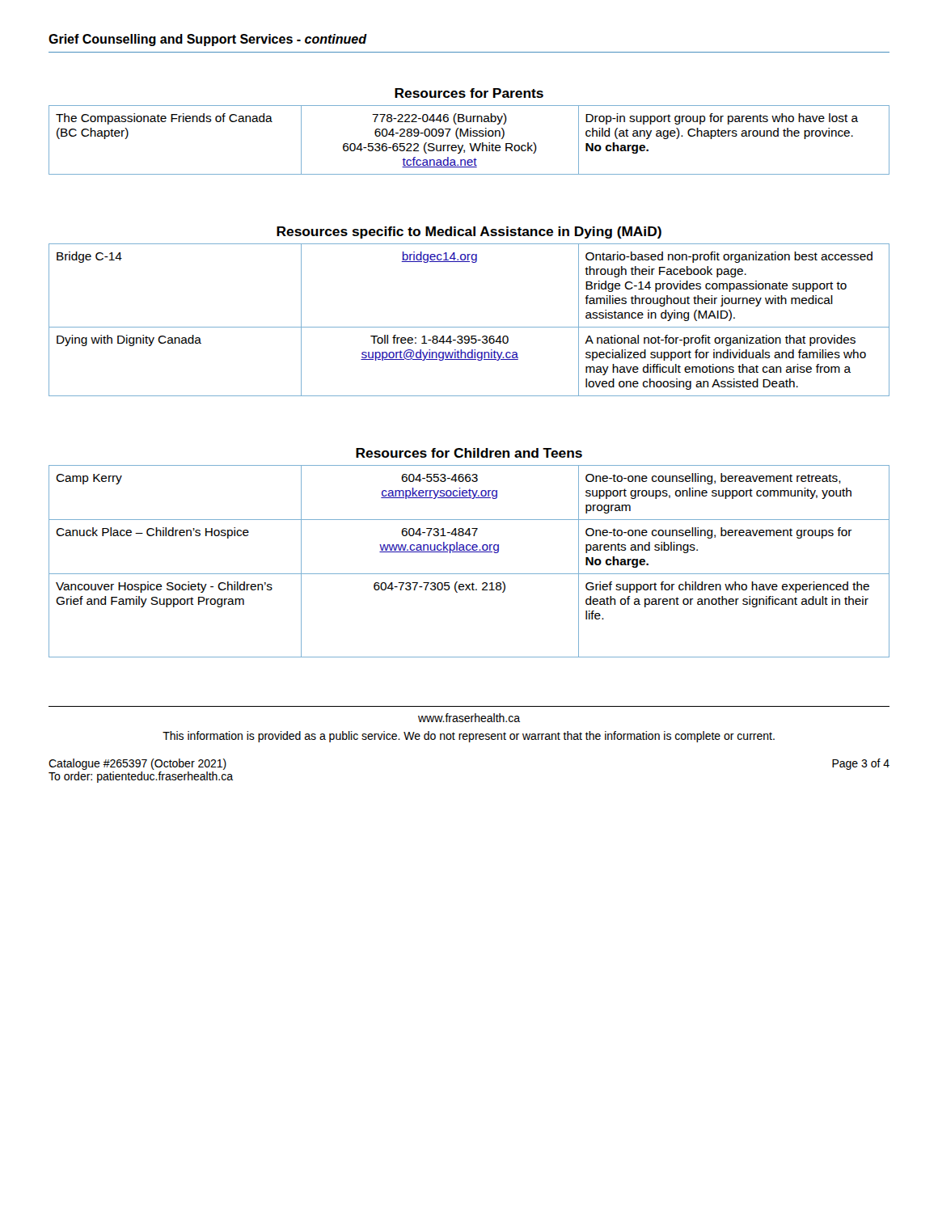Grief Counselling and Support Services - continued
Resources for Parents
| The Compassionate Friends of Canada (BC Chapter) | 778-222-0446 (Burnaby) 604-289-0097 (Mission) 604-536-6522 (Surrey, White Rock) tcfcanada.net | Drop-in support group for parents who have lost a child (at any age). Chapters around the province. No charge. |
Resources specific to Medical Assistance in Dying (MAiD)
| Bridge C-14 | bridgec14.org | Ontario-based non-profit organization best accessed through their Facebook page. Bridge C-14 provides compassionate support to families throughout their journey with medical assistance in dying (MAID). |
| Dying with Dignity Canada | Toll free: 1-844-395-3640 support@dyingwithdignity.ca | A national not-for-profit organization that provides specialized support for individuals and families who may have difficult emotions that can arise from a loved one choosing an Assisted Death. |
Resources for Children and Teens
| Camp Kerry | 604-553-4663 campkerrysociety.org | One-to-one counselling, bereavement retreats, support groups, online support community, youth program |
| Canuck Place – Children’s Hospice | 604-731-4847 www.canuckplace.org | One-to-one counselling, bereavement groups for parents and siblings. No charge. |
| Vancouver Hospice Society - Children’s Grief and Family Support Program | 604-737-7305 (ext. 218) | Grief support for children who have experienced the death of a parent or another significant adult in their life. |
www.fraserhealth.ca
This information is provided as a public service. We do not represent or warrant that the information is complete or current.
Catalogue #265397 (October 2021)
To order: patienteduc.fraserhealth.ca
Page 3 of 4